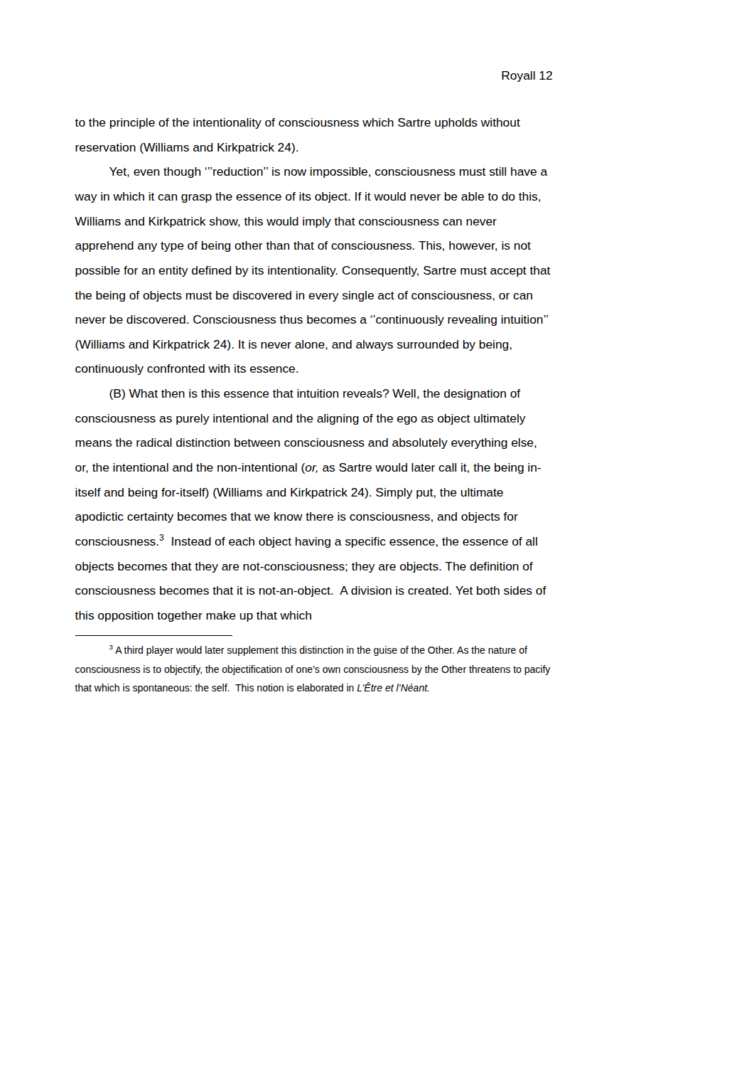Royall 12
to the principle of the intentionality of consciousness which Sartre upholds without reservation (Williams and Kirkpatrick 24).
Yet, even though ‘’’reduction’’ is now impossible, consciousness must still have a way in which it can grasp the essence of its object. If it would never be able to do this, Williams and Kirkpatrick show, this would imply that consciousness can never apprehend any type of being other than that of consciousness. This, however, is not possible for an entity defined by its intentionality. Consequently, Sartre must accept that the being of objects must be discovered in every single act of consciousness, or can never be discovered. Consciousness thus becomes a ‘’continuously revealing intuition’’ (Williams and Kirkpatrick 24). It is never alone, and always surrounded by being, continuously confronted with its essence.
(B) What then is this essence that intuition reveals? Well, the designation of consciousness as purely intentional and the aligning of the ego as object ultimately means the radical distinction between consciousness and absolutely everything else, or, the intentional and the non-intentional (or, as Sartre would later call it, the being in-itself and being for-itself) (Williams and Kirkpatrick 24). Simply put, the ultimate apodictic certainty becomes that we know there is consciousness, and objects for consciousness.3 Instead of each object having a specific essence, the essence of all objects becomes that they are not-consciousness; they are objects. The definition of consciousness becomes that it is not-an-object. A division is created. Yet both sides of this opposition together make up that which
3 A third player would later supplement this distinction in the guise of the Other. As the nature of consciousness is to objectify, the objectification of one’s own consciousness by the Other threatens to pacify that which is spontaneous: the self. This notion is elaborated in L’Être et l’Néant.